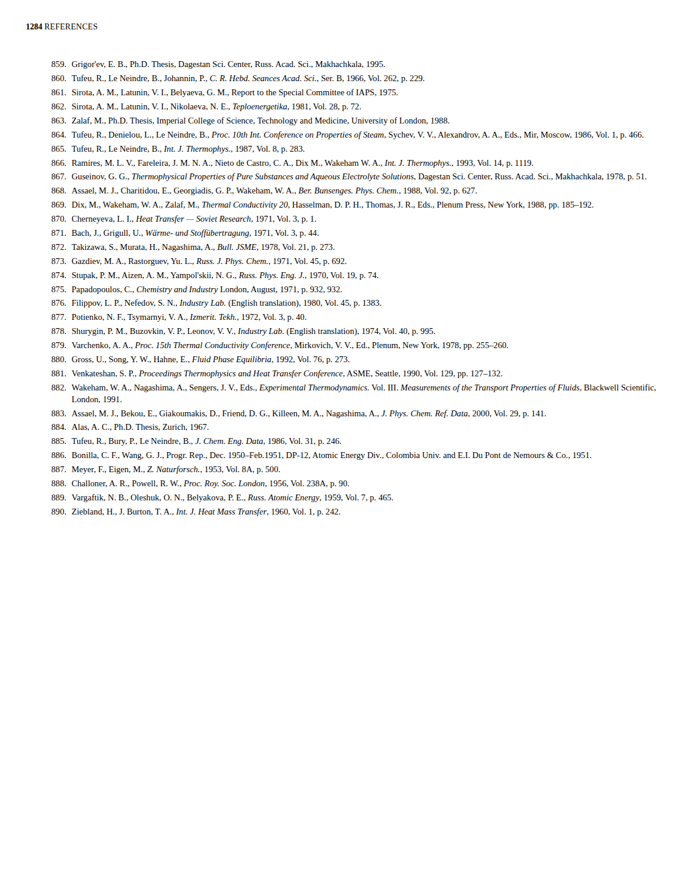1284 REFERENCES
859. Grigor'ev, E. B., Ph.D. Thesis, Dagestan Sci. Center, Russ. Acad. Sci., Makhachkala, 1995.
860. Tufeu, R., Le Neindre, B., Johannin, P., C. R. Hebd. Seances Acad. Sci., Ser. B, 1966, Vol. 262, p. 229.
861. Sirota, A. M., Latunin, V. I., Belyaeva, G. M., Report to the Special Committee of IAPS, 1975.
862. Sirota, A. M., Latunin, V. I., Nikolaeva, N. E., Teploenergetika, 1981, Vol. 28, p. 72.
863. Zalaf, M., Ph.D. Thesis, Imperial College of Science, Technology and Medicine, University of London, 1988.
864. Tufeu, R., Denielou, L., Le Neindre, B., Proc. 10th Int. Conference on Properties of Steam, Sychev, V. V., Alexandrov, A. A., Eds., Mir, Moscow, 1986, Vol. 1, p. 466.
865. Tufeu, R., Le Neindre, B., Int. J. Thermophys., 1987, Vol. 8, p. 283.
866. Ramires, M. L. V., Fareleira, J. M. N. A., Nieto de Castro, C. A., Dix M., Wakeham W. A., Int. J. Thermophys., 1993, Vol. 14, p. 1119.
867. Guseinov, G. G., Thermophysical Properties of Pure Substances and Aqueous Electrolyte Solutions, Dagestan Sci. Center, Russ. Acad. Sci., Makhachkala, 1978, p. 51.
868. Assael, M. J., Charitidou, E., Georgiadis, G. P., Wakeham, W. A., Ber. Bunsenges. Phys. Chem., 1988, Vol. 92, p. 627.
869. Dix, M., Wakeham, W. A., Zalaf, M., Thermal Conductivity 20, Hasselman, D. P. H., Thomas, J. R., Eds., Plenum Press, New York, 1988, pp. 185–192.
870. Cherneyeva, L. I., Heat Transfer — Soviet Research, 1971, Vol. 3, p. 1.
871. Bach, J., Grigull, U., Wärme- und Stoffübertragung, 1971, Vol. 3, p. 44.
872. Takizawa, S., Murata, H., Nagashima, A., Bull. JSME, 1978, Vol. 21, p. 273.
873. Gazdiev, M. A., Rastorguev, Yu. L., Russ. J. Phys. Chem., 1971, Vol. 45, p. 692.
874. Stupak, P. M., Aizen, A. M., Yampol'skii, N. G., Russ. Phys. Eng. J., 1970, Vol. 19, p. 74.
875. Papadopoulos, C., Chemistry and Industry London, August, 1971, p. 932, 932.
876. Filippov, L. P., Nefedov, S. N., Industry Lab. (English translation), 1980, Vol. 45, p. 1383.
877. Potienko, N. F., Tsymarnyi, V. A., Izmerit. Tekh., 1972, Vol. 3, p. 40.
878. Shurygin, P. M., Buzovkin, V. P., Leonov, V. V., Industry Lab. (English translation), 1974, Vol. 40, p. 995.
879. Varchenko, A. A., Proc. 15th Thermal Conductivity Conference, Mirkovich, V. V., Ed., Plenum, New York, 1978, pp. 255–260.
880. Gross, U., Song, Y. W., Hahne, E., Fluid Phase Equilibria, 1992, Vol. 76, p. 273.
881. Venkateshan, S. P., Proceedings Thermophysics and Heat Transfer Conference, ASME, Seattle, 1990, Vol. 129, pp. 127–132.
882. Wakeham, W. A., Nagashima, A., Sengers, J. V., Eds., Experimental Thermodynamics. Vol. III. Measurements of the Transport Properties of Fluids, Blackwell Scientific, London, 1991.
883. Assael, M. J., Bekou, E., Giakoumakis, D., Friend, D. G., Killeen, M. A., Nagashima, A., J. Phys. Chem. Ref. Data, 2000, Vol. 29, p. 141.
884. Alas, A. C., Ph.D. Thesis, Zurich, 1967.
885. Tufeu, R., Bury, P., Le Neindre, B., J. Chem. Eng. Data, 1986, Vol. 31, p. 246.
886. Bonilla, C. F., Wang, G. J., Progr. Rep., Dec. 1950–Feb.1951, DP-12, Atomic Energy Div., Colombia Univ. and E.I. Du Pont de Nemours & Co., 1951.
887. Meyer, F., Eigen, M., Z. Naturforsch., 1953, Vol. 8A, p. 500.
888. Challoner, A. R., Powell, R. W., Proc. Roy. Soc. London, 1956, Vol. 238A, p. 90.
889. Vargaftik, N. B., Oleshuk, O. N., Belyakova, P. E., Russ. Atomic Energy, 1959, Vol. 7, p. 465.
890. Ziebland, H., J. Burton, T. A., Int. J. Heat Mass Transfer, 1960, Vol. 1, p. 242.